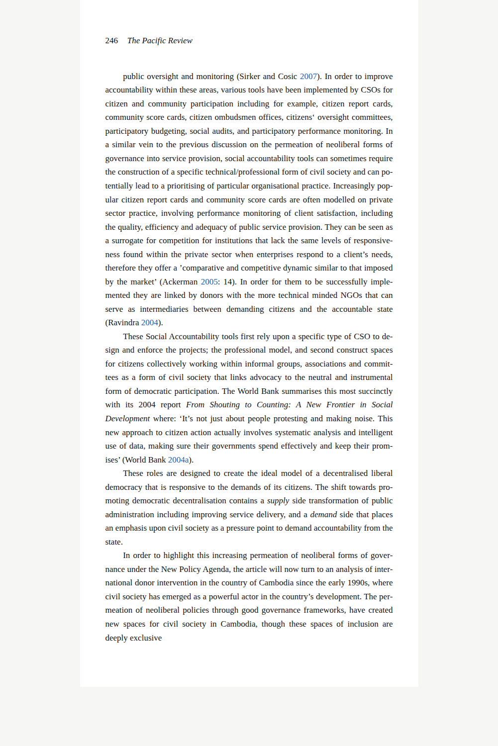246 The Pacific Review
public oversight and monitoring (Sirker and Cosic 2007). In order to improve accountability within these areas, various tools have been implemented by CSOs for citizen and community participation including for example, citizen report cards, community score cards, citizen ombudsmen offices, citizens‘ oversight committees, participatory budgeting, social audits, and participatory performance monitoring. In a similar vein to the previous discussion on the permeation of neoliberal forms of governance into service provision, social accountability tools can sometimes require the construction of a specific technical/professional form of civil society and can potentially lead to a prioritising of particular organisational practice. Increasingly popular citizen report cards and community score cards are often modelled on private sector practice, involving performance monitoring of client satisfaction, including the quality, efficiency and adequacy of public service provision. They can be seen as a surrogate for competition for institutions that lack the same levels of responsiveness found within the private sector when enterprises respond to a client’s needs, therefore they offer a ’comparative and competitive dynamic similar to that imposed by the market’ (Ackerman 2005: 14). In order for them to be successfully implemented they are linked by donors with the more technical minded NGOs that can serve as intermediaries between demanding citizens and the accountable state (Ravindra 2004).
These Social Accountability tools first rely upon a specific type of CSO to design and enforce the projects; the professional model, and second construct spaces for citizens collectively working within informal groups, associations and committees as a form of civil society that links advocacy to the neutral and instrumental form of democratic participation. The World Bank summarises this most succinctly with its 2004 report From Shouting to Counting: A New Frontier in Social Development where: ‘It’s not just about people protesting and making noise. This new approach to citizen action actually involves systematic analysis and intelligent use of data, making sure their governments spend effectively and keep their promises’ (World Bank 2004a).
These roles are designed to create the ideal model of a decentralised liberal democracy that is responsive to the demands of its citizens. The shift towards promoting democratic decentralisation contains a supply side transformation of public administration including improving service delivery, and a demand side that places an emphasis upon civil society as a pressure point to demand accountability from the state.
In order to highlight this increasing permeation of neoliberal forms of governance under the New Policy Agenda, the article will now turn to an analysis of international donor intervention in the country of Cambodia since the early 1990s, where civil society has emerged as a powerful actor in the country’s development. The permeation of neoliberal policies through good governance frameworks, have created new spaces for civil society in Cambodia, though these spaces of inclusion are deeply exclusive